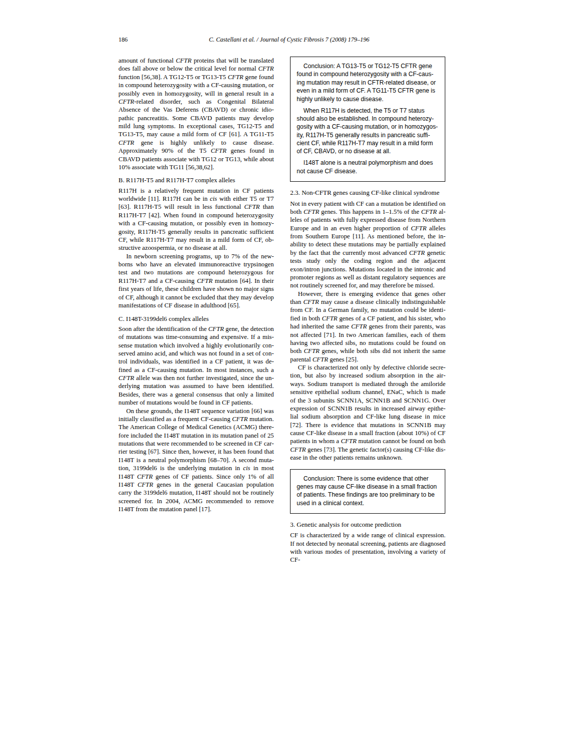186 C. Castellani et al. / Journal of Cystic Fibrosis 7 (2008) 179–196
amount of functional CFTR proteins that will be translated does fall above or below the critical level for normal CFTR function [56,38]. A TG12-T5 or TG13-T5 CFTR gene found in compound heterozygosity with a CF-causing mutation, or possibly even in homozygosity, will in general result in a CFTR-related disorder, such as Congenital Bilateral Absence of the Vas Deferens (CBAVD) or chronic idiopathic pancreatitis. Some CBAVD patients may develop mild lung symptoms. In exceptional cases, TG12-T5 and TG13-T5, may cause a mild form of CF [61]. A TG11-T5 CFTR gene is highly unlikely to cause disease. Approximately 90% of the T5 CFTR genes found in CBAVD patients associate with TG12 or TG13, while about 10% associate with TG11 [56,38,62].
B. R117H-T5 and R117H-T7 complex alleles
R117H is a relatively frequent mutation in CF patients worldwide [11]. R117H can be in cis with either T5 or T7 [63]. R117H-T5 will result in less functional CFTR than R117H-T7 [42]. When found in compound heterozygosity with a CF-causing mutation, or possibly even in homozygosity, R117H-T5 generally results in pancreatic sufficient CF, while R117H-T7 may result in a mild form of CF, obstructive azoospermia, or no disease at all.
In newborn screening programs, up to 7% of the newborns who have an elevated immunoreactive trypsinogen test and two mutations are compound heterozygous for R117H-T7 and a CF-causing CFTR mutation [64]. In their first years of life, these children have shown no major signs of CF, although it cannot be excluded that they may develop manifestations of CF disease in adulthood [65].
C. I148T-3199del6 complex alleles
Soon after the identification of the CFTR gene, the detection of mutations was time-consuming and expensive. If a missense mutation which involved a highly evolutionarily conserved amino acid, and which was not found in a set of control individuals, was identified in a CF patient, it was defined as a CF-causing mutation. In most instances, such a CFTR allele was then not further investigated, since the underlying mutation was assumed to have been identified. Besides, there was a general consensus that only a limited number of mutations would be found in CF patients.
On these grounds, the I148T sequence variation [66] was initially classified as a frequent CF-causing CFTR mutation. The American College of Medical Genetics (ACMG) therefore included the I148T mutation in its mutation panel of 25 mutations that were recommended to be screened in CF carrier testing [67]. Since then, however, it has been found that I148T is a neutral polymorphism [68–70]. A second mutation, 3199del6 is the underlying mutation in cis in most I148T CFTR genes of CF patients. Since only 1% of all I148T CFTR genes in the general Caucasian population carry the 3199del6 mutation, I148T should not be routinely screened for. In 2004, ACMG recommended to remove I148T from the mutation panel [17].
Conclusion: A TG13-T5 or TG12-T5 CFTR gene found in compound heterozygosity with a CF-causing mutation may result in CFTR-related disease, or even in a mild form of CF. A TG11-T5 CFTR gene is highly unlikely to cause disease.
When R117H is detected, the T5 or T7 status should also be established. In compound heterozygosity with a CF-causing mutation, or in homozygosity, R117H-T5 generally results in pancreatic sufficient CF, while R117H-T7 may result in a mild form of CF, CBAVD, or no disease at all.
I148T alone is a neutral polymorphism and does not cause CF disease.
2.3. Non-CFTR genes causing CF-like clinical syndrome
Not in every patient with CF can a mutation be identified on both CFTR genes. This happens in 1–1.5% of the CFTR alleles of patients with fully expressed disease from Northern Europe and in an even higher proportion of CFTR alleles from Southern Europe [11]. As mentioned before, the inability to detect these mutations may be partially explained by the fact that the currently most advanced CFTR genetic tests study only the coding region and the adjacent exon/intron junctions. Mutations located in the intronic and promoter regions as well as distant regulatory sequences are not routinely screened for, and may therefore be missed.
However, there is emerging evidence that genes other than CFTR may cause a disease clinically indistinguishable from CF. In a German family, no mutation could be identified in both CFTR genes of a CF patient, and his sister, who had inherited the same CFTR genes from their parents, was not affected [71]. In two American families, each of them having two affected sibs, no mutations could be found on both CFTR genes, while both sibs did not inherit the same parental CFTR genes [25].
CF is characterized not only by defective chloride secretion, but also by increased sodium absorption in the airways. Sodium transport is mediated through the amiloride sensitive epithelial sodium channel, ENaC, which is made of the 3 subunits SCNN1A, SCNN1B and SCNN1G. Over expression of SCNN1B results in increased airway epithelial sodium absorption and CF-like lung disease in mice [72]. There is evidence that mutations in SCNN1B may cause CF-like disease in a small fraction (about 10%) of CF patients in whom a CFTR mutation cannot be found on both CFTR genes [73]. The genetic factor(s) causing CF-like disease in the other patients remains unknown.
Conclusion: There is some evidence that other genes may cause CF-like disease in a small fraction of patients. These findings are too preliminary to be used in a clinical context.
3. Genetic analysis for outcome prediction
CF is characterized by a wide range of clinical expression. If not detected by neonatal screening, patients are diagnosed with various modes of presentation, involving a variety of CF-